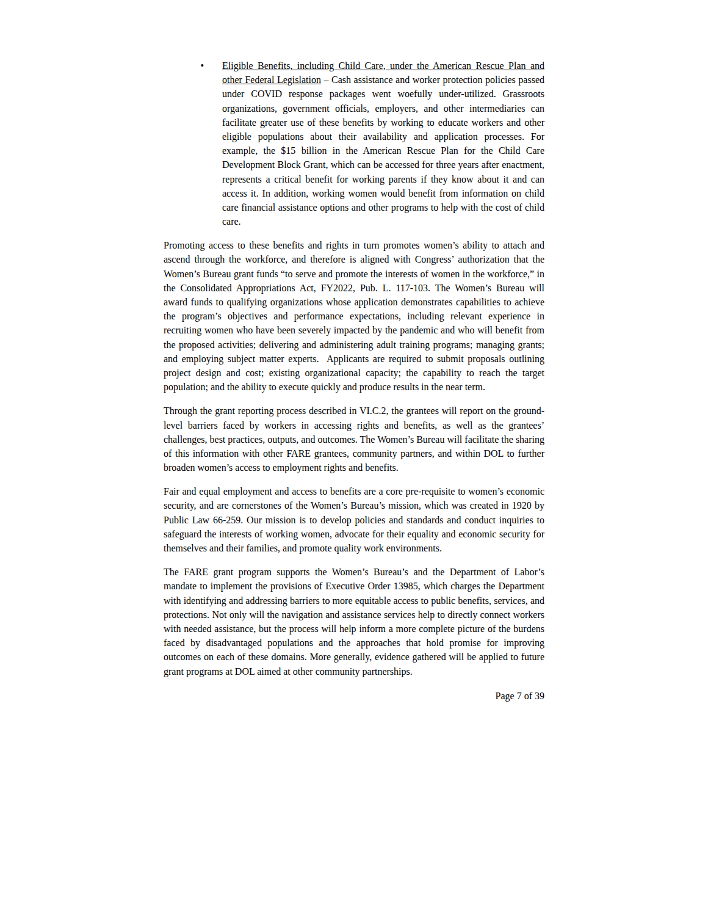Eligible Benefits, including Child Care, under the American Rescue Plan and other Federal Legislation – Cash assistance and worker protection policies passed under COVID response packages went woefully under-utilized. Grassroots organizations, government officials, employers, and other intermediaries can facilitate greater use of these benefits by working to educate workers and other eligible populations about their availability and application processes. For example, the $15 billion in the American Rescue Plan for the Child Care Development Block Grant, which can be accessed for three years after enactment, represents a critical benefit for working parents if they know about it and can access it. In addition, working women would benefit from information on child care financial assistance options and other programs to help with the cost of child care.
Promoting access to these benefits and rights in turn promotes women’s ability to attach and ascend through the workforce, and therefore is aligned with Congress’ authorization that the Women’s Bureau grant funds “to serve and promote the interests of women in the workforce,” in the Consolidated Appropriations Act, FY2022, Pub. L. 117-103. The Women’s Bureau will award funds to qualifying organizations whose application demonstrates capabilities to achieve the program’s objectives and performance expectations, including relevant experience in recruiting women who have been severely impacted by the pandemic and who will benefit from the proposed activities; delivering and administering adult training programs; managing grants; and employing subject matter experts. Applicants are required to submit proposals outlining project design and cost; existing organizational capacity; the capability to reach the target population; and the ability to execute quickly and produce results in the near term.
Through the grant reporting process described in VI.C.2, the grantees will report on the ground-level barriers faced by workers in accessing rights and benefits, as well as the grantees’ challenges, best practices, outputs, and outcomes. The Women’s Bureau will facilitate the sharing of this information with other FARE grantees, community partners, and within DOL to further broaden women’s access to employment rights and benefits.
Fair and equal employment and access to benefits are a core pre-requisite to women’s economic security, and are cornerstones of the Women’s Bureau’s mission, which was created in 1920 by Public Law 66-259. Our mission is to develop policies and standards and conduct inquiries to safeguard the interests of working women, advocate for their equality and economic security for themselves and their families, and promote quality work environments.
The FARE grant program supports the Women’s Bureau’s and the Department of Labor’s mandate to implement the provisions of Executive Order 13985, which charges the Department with identifying and addressing barriers to more equitable access to public benefits, services, and protections. Not only will the navigation and assistance services help to directly connect workers with needed assistance, but the process will help inform a more complete picture of the burdens faced by disadvantaged populations and the approaches that hold promise for improving outcomes on each of these domains. More generally, evidence gathered will be applied to future grant programs at DOL aimed at other community partnerships.
Page 7 of 39